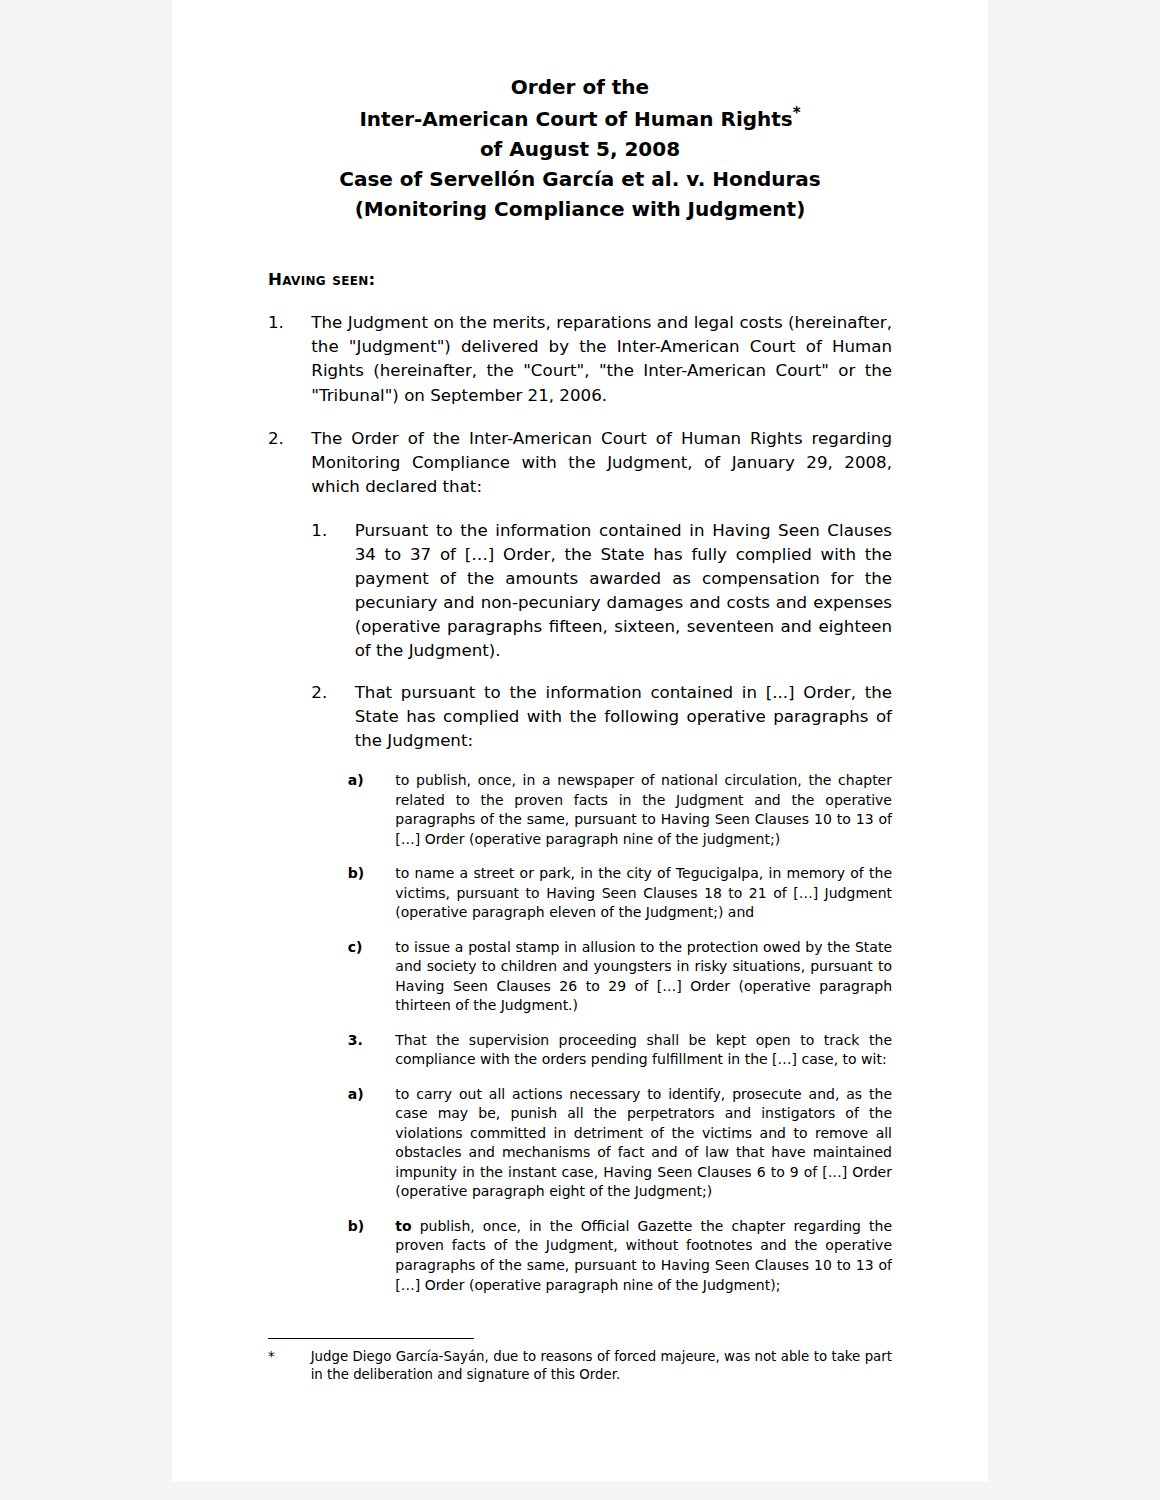Order of the Inter-American Court of Human Rights* of August 5, 2008 Case of Servellón García et al. v. Honduras (Monitoring Compliance with Judgment)
Having seen:
1.
The Judgment on the merits, reparations and legal costs (hereinafter, the "Judgment") delivered by the Inter-American Court of Human Rights (hereinafter, the "Court", "the Inter-American Court" or the "Tribunal") on September 21, 2006.
2.
The Order of the Inter-American Court of Human Rights regarding Monitoring Compliance with the Judgment, of January 29, 2008, which declared that:
1.
Pursuant to the information contained in Having Seen Clauses 34 to 37 of […] Order, the State has fully complied with the payment of the amounts awarded as compensation for the pecuniary and non-pecuniary damages and costs and expenses (operative paragraphs fifteen, sixteen, seventeen and eighteen of the Judgment).
2.
That pursuant to the information contained in [...] Order, the State has complied with the following operative paragraphs of the Judgment:
a)
to publish, once, in a newspaper of national circulation, the chapter related to the proven facts in the Judgment and the operative paragraphs of the same, pursuant to Having Seen Clauses 10 to 13 of […] Order (operative paragraph nine of the judgment;)
b)
to name a street or park, in the city of Tegucigalpa, in memory of the victims, pursuant to Having Seen Clauses 18 to 21 of […] Judgment (operative paragraph eleven of the Judgment;) and
c)
to issue a postal stamp in allusion to the protection owed by the State and society to children and youngsters in risky situations, pursuant to Having Seen Clauses 26 to 29 of […] Order (operative paragraph thirteen of the Judgment.)
3.
That the supervision proceeding shall be kept open to track the compliance with the orders pending fulfillment in the […] case, to wit:
a)
to carry out all actions necessary to identify, prosecute and, as the case may be, punish all the perpetrators and instigators of the violations committed in detriment of the victims and to remove all obstacles and mechanisms of fact and of law that have maintained impunity in the instant case, Having Seen Clauses 6 to 9 of […] Order (operative paragraph eight of the Judgment;)
b)
to publish, once, in the Official Gazette the chapter regarding the proven facts of the Judgment, without footnotes and the operative paragraphs of the same, pursuant to Having Seen Clauses 10 to 13 of […] Order (operative paragraph nine of the Judgment);
*
Judge Diego García-Sayán, due to reasons of forced majeure, was not able to take part in the deliberation and signature of this Order.